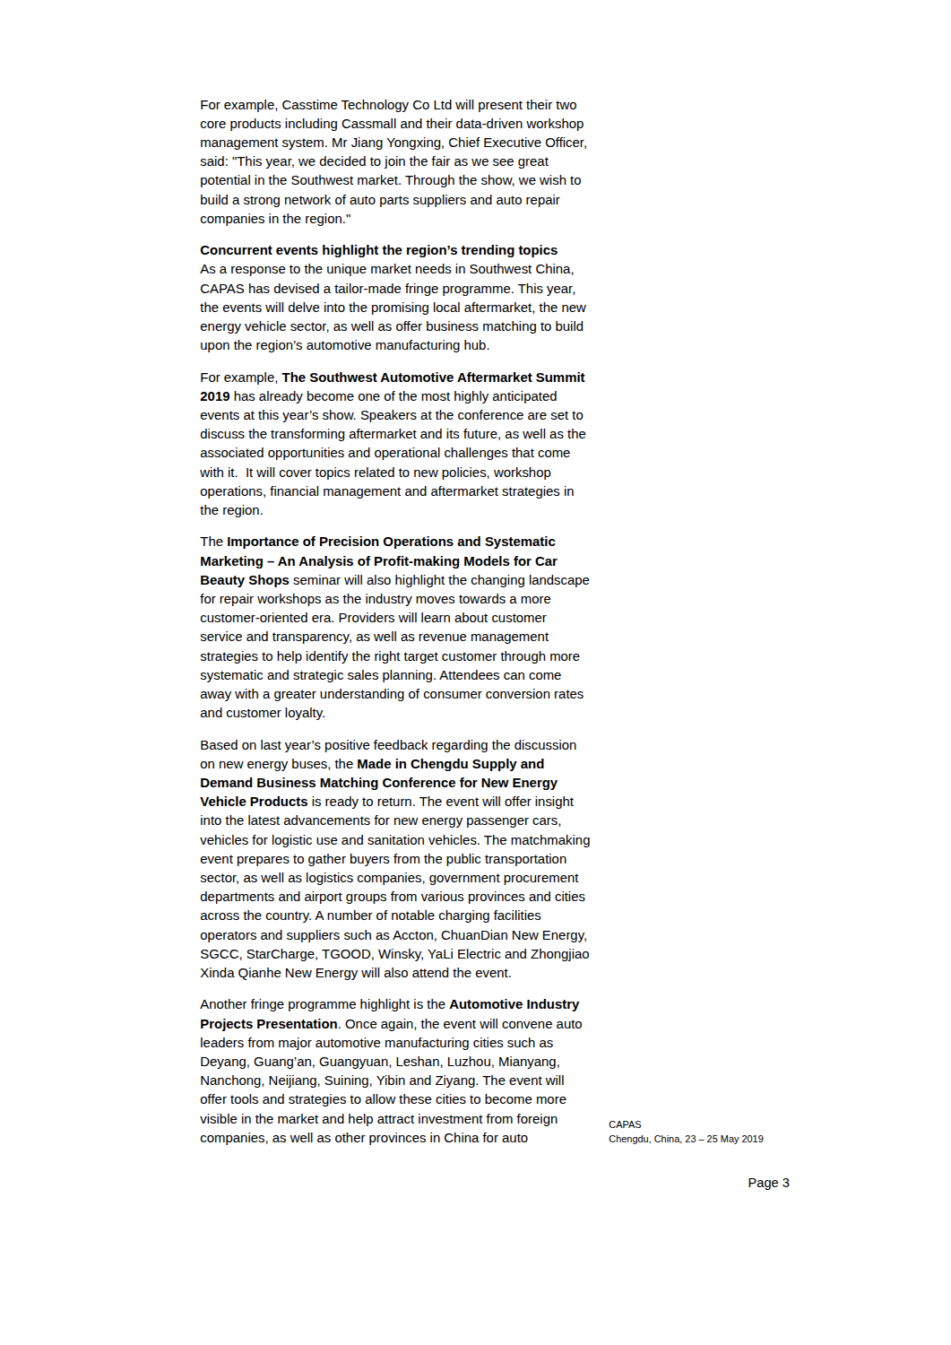For example, Casstime Technology Co Ltd will present their two core products including Cassmall and their data-driven workshop management system. Mr Jiang Yongxing, Chief Executive Officer, said: "This year, we decided to join the fair as we see great potential in the Southwest market. Through the show, we wish to build a strong network of auto parts suppliers and auto repair companies in the region."
Concurrent events highlight the region’s trending topics
As a response to the unique market needs in Southwest China, CAPAS has devised a tailor-made fringe programme. This year, the events will delve into the promising local aftermarket, the new energy vehicle sector, as well as offer business matching to build upon the region’s automotive manufacturing hub.
For example, The Southwest Automotive Aftermarket Summit 2019 has already become one of the most highly anticipated events at this year’s show. Speakers at the conference are set to discuss the transforming aftermarket and its future, as well as the associated opportunities and operational challenges that come with it. It will cover topics related to new policies, workshop operations, financial management and aftermarket strategies in the region.
The Importance of Precision Operations and Systematic Marketing – An Analysis of Profit-making Models for Car Beauty Shops seminar will also highlight the changing landscape for repair workshops as the industry moves towards a more customer-oriented era. Providers will learn about customer service and transparency, as well as revenue management strategies to help identify the right target customer through more systematic and strategic sales planning. Attendees can come away with a greater understanding of consumer conversion rates and customer loyalty.
Based on last year’s positive feedback regarding the discussion on new energy buses, the Made in Chengdu Supply and Demand Business Matching Conference for New Energy Vehicle Products is ready to return. The event will offer insight into the latest advancements for new energy passenger cars, vehicles for logistic use and sanitation vehicles. The matchmaking event prepares to gather buyers from the public transportation sector, as well as logistics companies, government procurement departments and airport groups from various provinces and cities across the country. A number of notable charging facilities operators and suppliers such as Accton, ChuanDian New Energy, SGCC, StarCharge, TGOOD, Winsky, YaLi Electric and Zhongjiao Xinda Qianhe New Energy will also attend the event.
Another fringe programme highlight is the Automotive Industry Projects Presentation. Once again, the event will convene auto leaders from major automotive manufacturing cities such as Deyang, Guang’an, Guangyuan, Leshan, Luzhou, Mianyang, Nanchong, Neijiang, Suining, Yibin and Ziyang. The event will offer tools and strategies to allow these cities to become more visible in the market and help attract investment from foreign companies, as well as other provinces in China for auto
CAPAS
Chengdu, China, 23 – 25 May 2019
Page 3